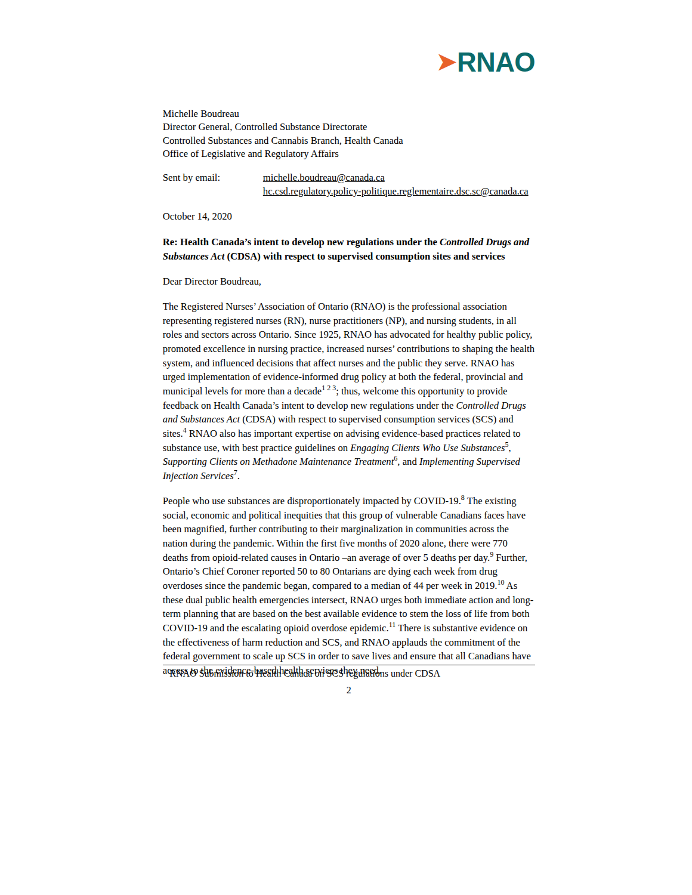➤RNAO
Michelle Boudreau
Director General, Controlled Substance Directorate
Controlled Substances and Cannabis Branch, Health Canada
Office of Legislative and Regulatory Affairs
Sent by email:
michelle.boudreau@canada.ca
hc.csd.regulatory.policy-politique.reglementaire.dsc.sc@canada.ca
October 14, 2020
Re: Health Canada’s intent to develop new regulations under the Controlled Drugs and Substances Act (CDSA) with respect to supervised consumption sites and services
Dear Director Boudreau,
The Registered Nurses’ Association of Ontario (RNAO) is the professional association representing registered nurses (RN), nurse practitioners (NP), and nursing students, in all roles and sectors across Ontario. Since 1925, RNAO has advocated for healthy public policy, promoted excellence in nursing practice, increased nurses’ contributions to shaping the health system, and influenced decisions that affect nurses and the public they serve. RNAO has urged implementation of evidence-informed drug policy at both the federal, provincial and municipal levels for more than a decade1 2 3; thus, welcome this opportunity to provide feedback on Health Canada’s intent to develop new regulations under the Controlled Drugs and Substances Act (CDSA) with respect to supervised consumption services (SCS) and sites.4 RNAO also has important expertise on advising evidence-based practices related to substance use, with best practice guidelines on Engaging Clients Who Use Substances5, Supporting Clients on Methadone Maintenance Treatment6, and Implementing Supervised Injection Services7.
People who use substances are disproportionately impacted by COVID-19.8 The existing social, economic and political inequities that this group of vulnerable Canadians faces have been magnified, further contributing to their marginalization in communities across the nation during the pandemic. Within the first five months of 2020 alone, there were 770 deaths from opioid-related causes in Ontario –an average of over 5 deaths per day.9 Further, Ontario’s Chief Coroner reported 50 to 80 Ontarians are dying each week from drug overdoses since the pandemic began, compared to a median of 44 per week in 2019.10 As these dual public health emergencies intersect, RNAO urges both immediate action and long-term planning that are based on the best available evidence to stem the loss of life from both COVID-19 and the escalating opioid overdose epidemic.11 There is substantive evidence on the effectiveness of harm reduction and SCS, and RNAO applauds the commitment of the federal government to scale up SCS in order to save lives and ensure that all Canadians have access to the evidence-based health services they need.
RNAO Submission to Health Canada on SCS regulations under CDSA
2